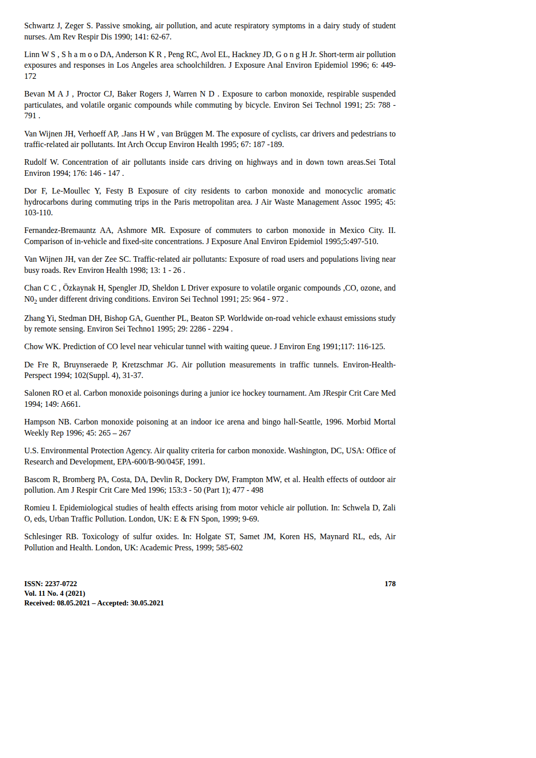Schwartz J, Zeger S. Passive smoking, air pollution, and acute respiratory symptoms in a dairy study of student nurses. Am Rev Respir Dis 1990; 141: 62-67.
Linn W S , S h a m o o DA, Anderson K R , Peng RC, Avol EL, Hackney JD, G o n g H Jr. Short-term air pollution exposures and responses in Los Angeles area schoolchildren. J Exposure Anal Environ Epidemiol 1996; 6: 449- 172
Bevan M A J , Proctor CJ, Baker Rogers J, Warren N D . Exposure to carbon monoxide, respirable suspended particulates, and volatile organic compounds while commuting by bicycle. Environ Sei Technol 1991; 25: 788 - 791 .
Van Wijnen JH, Verhoeff AP, .Jans H W , van Brüggen M. The exposure of cyclists, car drivers and pedestrians to traffic-related air pollutants. Int Arch Occup Environ Health 1995; 67: 187 -189.
Rudolf W. Concentration of air pollutants inside cars driving on highways and in down town areas.Sei Total Environ 1994; 176: 146 - 147 .
Dor F, Le-Moullec Y, Festy B Exposure of city residents to carbon monoxide and monocyclic aromatic hydrocarbons during commuting trips in the Paris metropolitan area. J Air Waste Management Assoc 1995; 45: 103-110.
Fernandez-Bremauntz AA, Ashmore MR. Exposure of commuters to carbon monoxide in Mexico City. II. Comparison of in-vehicle and fixed-site concentrations. J Exposure Anal Environ Epidemiol 1995;5:497-510.
Van Wijnen JH, van der Zee SC. Traffic-related air pollutants: Exposure of road users and populations living near busy roads. Rev Environ Health 1998; 13: 1 - 26 .
Chan C C , Özkaynak H, Spengler JD, Sheldon L Driver exposure to volatile organic compounds ,CO, ozone, and N02 under different driving conditions. Environ Sei Technol 1991; 25: 964 - 972 .
Zhang Yi, Stedman DH, Bishop GA, Guenther PL, Beaton SP. Worldwide on-road vehicle exhaust emissions study by remote sensing. Environ Sei Techno1 1995; 29: 2286 - 2294 .
Chow WK. Prediction of CO level near vehicular tunnel with waiting queue. J Environ Eng 1991;117: 116-125.
De Fre R, Bruynseraede P, Kretzschmar JG. Air pollution measurements in traffic tunnels. Environ-Health-Perspect 1994; 102(Suppl. 4), 31-37.
Salonen RO et al. Carbon monoxide poisonings during a junior ice hockey tournament. Am JRespir Crit Care Med 1994; 149: A661.
Hampson NB. Carbon monoxide poisoning at an indoor ice arena and bingo hall-Seattle, 1996. Morbid Mortal Weekly Rep 1996; 45: 265 – 267
U.S. Environmental Protection Agency. Air quality criteria for carbon monoxide. Washington, DC, USA: Office of Research and Development, EPA-600/B-90/045F, 1991.
Bascom R, Bromberg PA, Costa, DA, Devlin R, Dockery DW, Frampton MW, et al. Health effects of outdoor air pollution. Am J Respir Crit Care Med 1996; 153:3 - 50 (Part 1); 477 - 498
Romieu I. Epidemiological studies of health effects arising from motor vehicle air pollution. In: Schwela D, Zali O, eds, Urban Traffic Pollution. London, UK: E & FN Spon, 1999; 9-69.
Schlesinger RB. Toxicology of sulfur oxides. In: Holgate ST, Samet JM, Koren HS, Maynard RL, eds, Air Pollution and Health. London, UK: Academic Press, 1999; 585-602
178 ISSN: 2237-0722
Vol. 11 No. 4 (2021)
Received: 08.05.2021 – Accepted: 30.05.2021